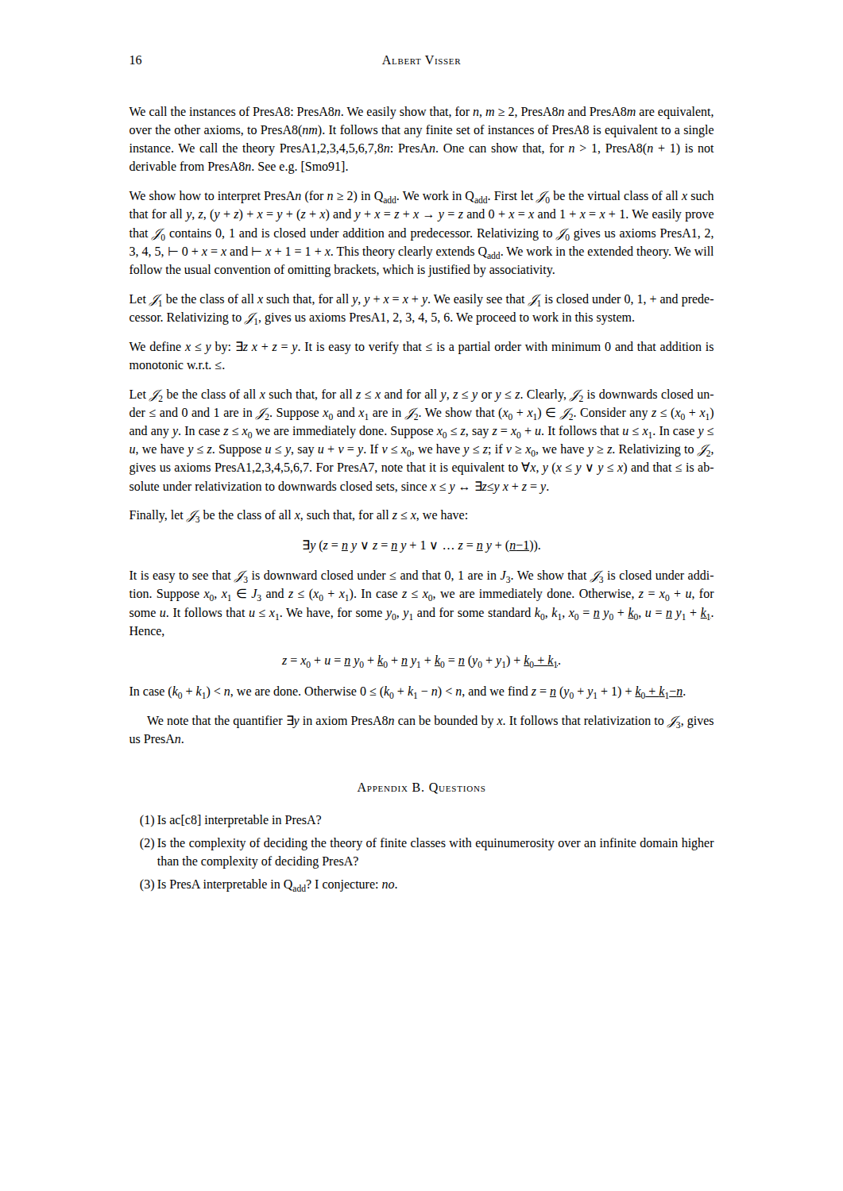16 Albert Visser
We call the instances of PresA8: PresA8n. We easily show that, for n, m ≥ 2, PresA8n and PresA8m are equivalent, over the other axioms, to PresA8(nm). It follows that any finite set of instances of PresA8 is equivalent to a single instance. We call the theory PresA1,2,3,4,5,6,7,8n: PresAn. One can show that, for n > 1, PresA8(n + 1) is not derivable from PresA8n. See e.g. [Smo91].
We show how to interpret PresAn (for n ≥ 2) in Qadd. We work in Qadd. First let 𝒥0 be the virtual class of all x such that for all y, z, (y + z) + x = y + (z + x) and y + x = z + x → y = z and 0 + x = x and 1 + x = x + 1. We easily prove that 𝒥0 contains 0, 1 and is closed under addition and predecessor. Relativizing to 𝒥0 gives us axioms PresA1, 2, 3, 4, 5, ⊢ 0 + x = x and ⊢ x + 1 = 1 + x. This theory clearly extends Qadd. We work in the extended theory. We will follow the usual convention of omitting brackets, which is justified by associativity.
Let 𝒥1 be the class of all x such that, for all y, y + x = x + y. We easily see that 𝒥1 is closed under 0, 1, + and predecessor. Relativizing to 𝒥1, gives us axioms PresA1, 2, 3, 4, 5, 6. We proceed to work in this system.
We define x ≤ y by: ∃z x + z = y. It is easy to verify that ≤ is a partial order with minimum 0 and that addition is monotonic w.r.t. ≤.
Let 𝒥2 be the class of all x such that, for all z ≤ x and for all y, z ≤ y or y ≤ z. Clearly, 𝒥2 is downwards closed under ≤ and 0 and 1 are in 𝒥2. Suppose x0 and x1 are in 𝒥2. We show that (x0 + x1) ∈ 𝒥2. Consider any z ≤ (x0 + x1) and any y. In case z ≤ x0 we are immediately done. Suppose x0 ≤ z, say z = x0 + u. It follows that u ≤ x1. In case y ≤ u, we have y ≤ z. Suppose u ≤ y, say u + v = y. If v ≤ x0, we have y ≤ z; if v ≥ x0, we have y ≥ z. Relativizing to 𝒥2, gives us axioms PresA1,2,3,4,5,6,7. For PresA7, note that it is equivalent to ∀x, y (x ≤ y ∨ y ≤ x) and that ≤ is absolute under relativization to downwards closed sets, since x ≤ y ↔ ∃z≤y x + z = y.
Finally, let 𝒥3 be the class of all x, such that, for all z ≤ x, we have:
∃y (z = n y ∨ z = n y + 1 ∨ … z = n y + (n−1)).
It is easy to see that 𝒥3 is downward closed under ≤ and that 0, 1 are in J3. We show that 𝒥3 is closed under addition. Suppose x0, x1 ∈ J3 and z ≤ (x0 + x1). In case z ≤ x0, we are immediately done. Otherwise, z = x0 + u, for some u. It follows that u ≤ x1. We have, for some y0, y1 and for some standard k0, k1, x0 = n y0 + k0, u = n y1 + k1. Hence,
z = x0 + u = n y0 + k0 + n y1 + k0 = n (y0 + y1) + k0 + k1.
In case (k0 + k1) < n, we are done. Otherwise 0 ≤ (k0 + k1 − n) < n, and we find z = n (y0 + y1 + 1) + k0 + k1−n.
We note that the quantifier ∃y in axiom PresA8n can be bounded by x. It follows that relativization to 𝒥3, gives us PresAn.
Appendix B. Questions
(1) Is ac[c8] interpretable in PresA?
(2) Is the complexity of deciding the theory of finite classes with equinumerosity over an infinite domain higher than the complexity of deciding PresA?
(3) Is PresA interpretable in Qadd? I conjecture: no.